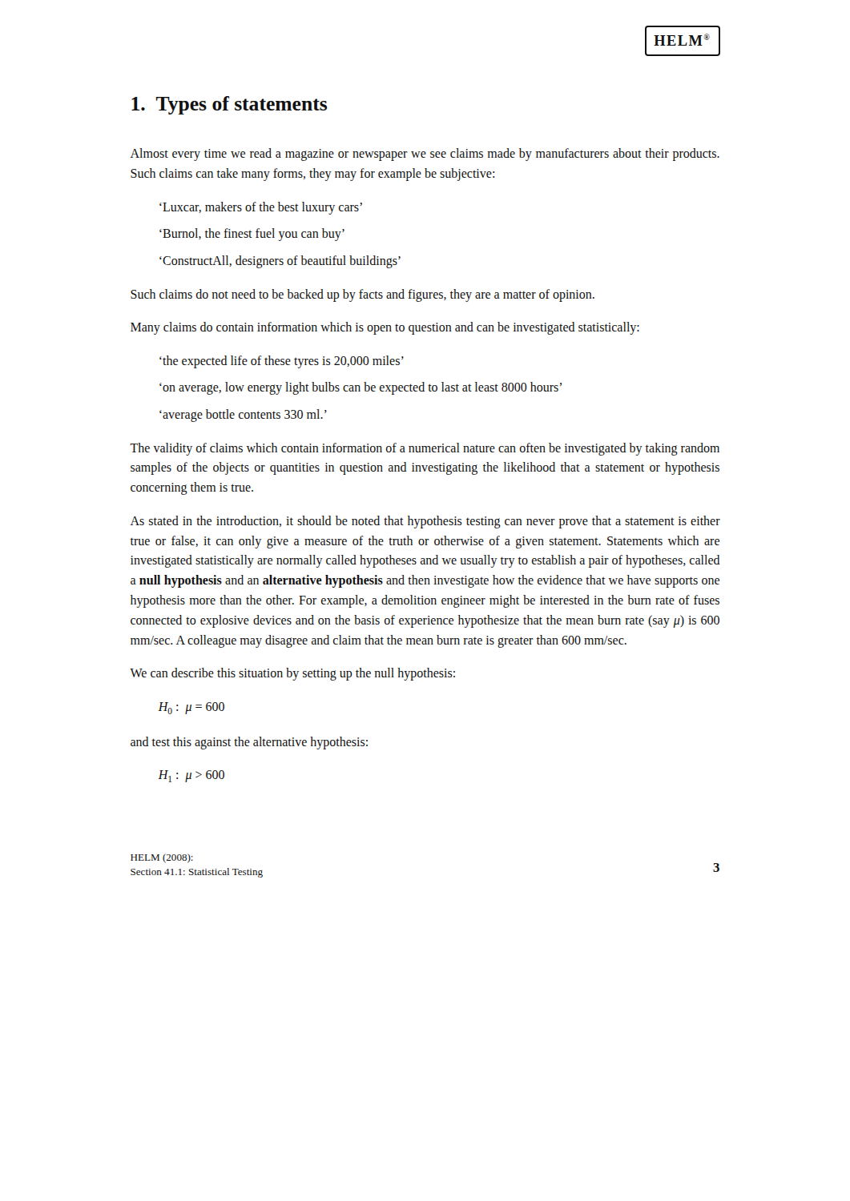HELM®
1. Types of statements
Almost every time we read a magazine or newspaper we see claims made by manufacturers about their products. Such claims can take many forms, they may for example be subjective:
‘Luxcar, makers of the best luxury cars’
‘Burnol, the finest fuel you can buy’
‘ConstructAll, designers of beautiful buildings’
Such claims do not need to be backed up by facts and figures, they are a matter of opinion.
Many claims do contain information which is open to question and can be investigated statistically:
‘the expected life of these tyres is 20,000 miles’
‘on average, low energy light bulbs can be expected to last at least 8000 hours’
‘average bottle contents 330 ml.’
The validity of claims which contain information of a numerical nature can often be investigated by taking random samples of the objects or quantities in question and investigating the likelihood that a statement or hypothesis concerning them is true.
As stated in the introduction, it should be noted that hypothesis testing can never prove that a statement is either true or false, it can only give a measure of the truth or otherwise of a given statement. Statements which are investigated statistically are normally called hypotheses and we usually try to establish a pair of hypotheses, called a null hypothesis and an alternative hypothesis and then investigate how the evidence that we have supports one hypothesis more than the other. For example, a demolition engineer might be interested in the burn rate of fuses connected to explosive devices and on the basis of experience hypothesize that the mean burn rate (say μ) is 600 mm/sec. A colleague may disagree and claim that the mean burn rate is greater than 600 mm/sec.
We can describe this situation by setting up the null hypothesis:
H0 : μ = 600
and test this against the alternative hypothesis:
H1 : μ > 600
HELM (2008):
Section 41.1: Statistical Testing
3